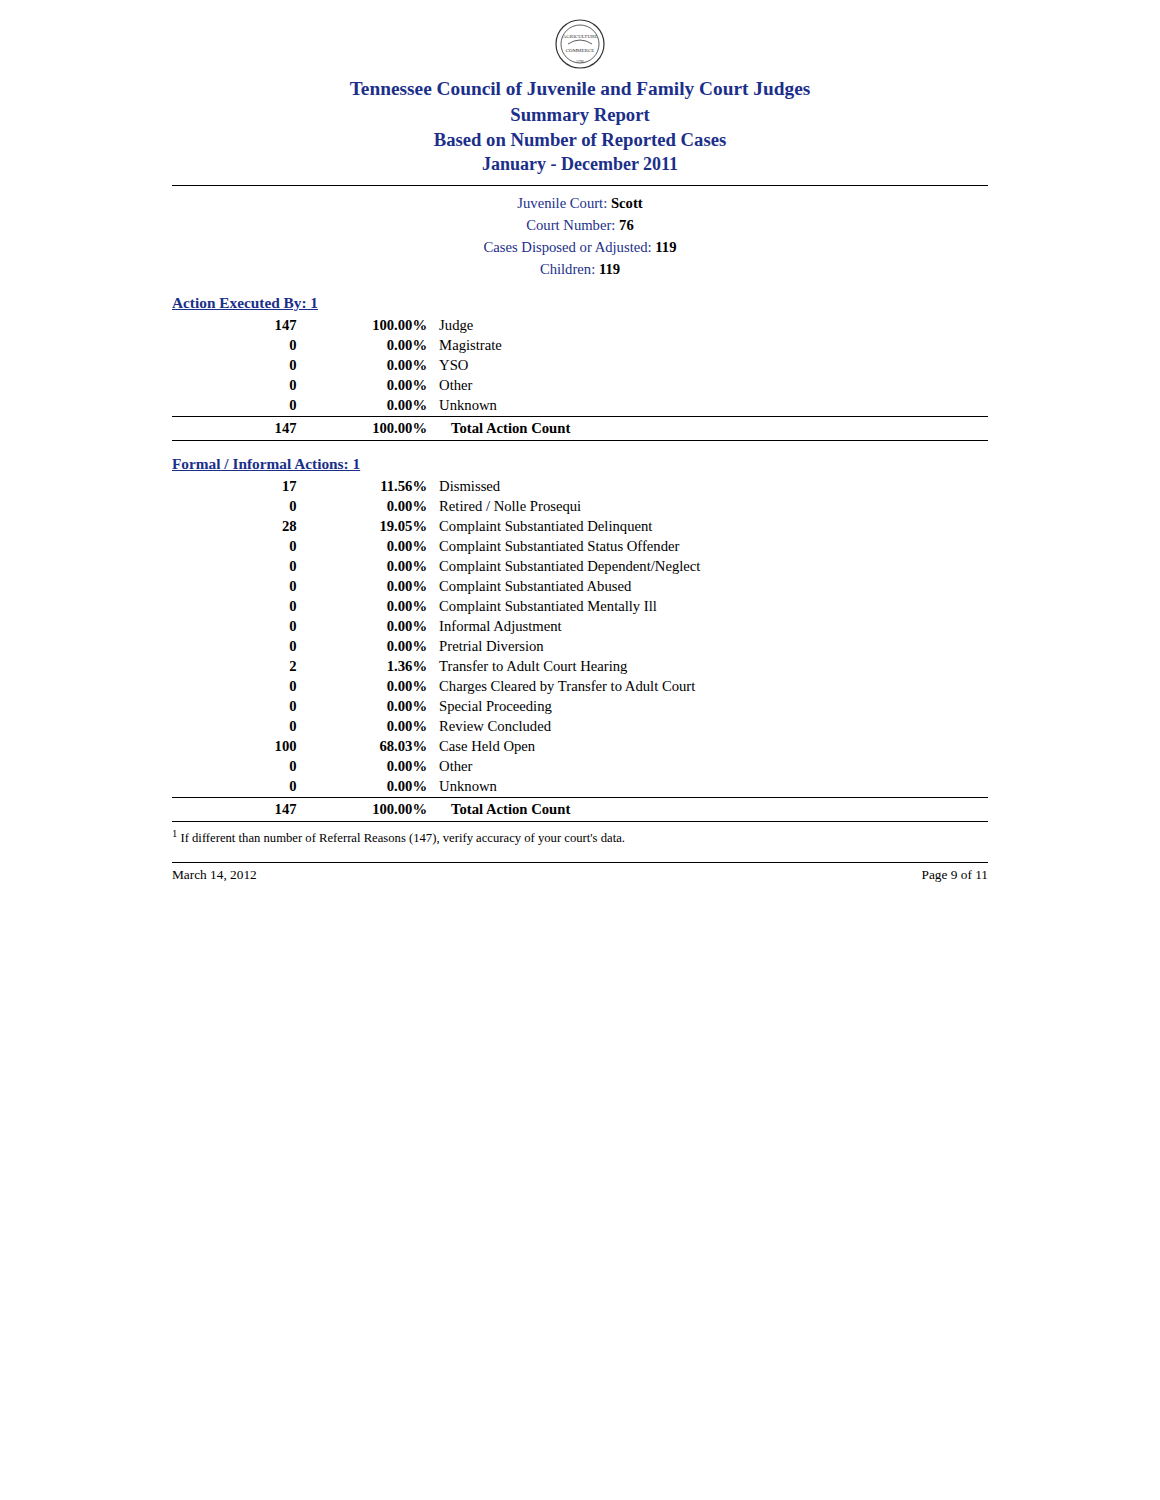AGRICULTURE COMMERCE 1796
Tennessee Council of Juvenile and Family Court Judges
Summary Report
Based on Number of Reported Cases
January - December 2011
Juvenile Court: Scott
Court Number: 76
Cases Disposed or Adjusted: 119
Children: 119
Action Executed By: 1
| 147 | 100.00% | Judge |
| 0 | 0.00% | Magistrate |
| 0 | 0.00% | YSO |
| 0 | 0.00% | Other |
| 0 | 0.00% | Unknown |
| 147 | 100.00% | Total Action Count |
Formal / Informal Actions: 1
| 17 | 11.56% | Dismissed |
| 0 | 0.00% | Retired / Nolle Prosequi |
| 28 | 19.05% | Complaint Substantiated Delinquent |
| 0 | 0.00% | Complaint Substantiated Status Offender |
| 0 | 0.00% | Complaint Substantiated Dependent/Neglect |
| 0 | 0.00% | Complaint Substantiated Abused |
| 0 | 0.00% | Complaint Substantiated Mentally Ill |
| 0 | 0.00% | Informal Adjustment |
| 0 | 0.00% | Pretrial Diversion |
| 2 | 1.36% | Transfer to Adult Court Hearing |
| 0 | 0.00% | Charges Cleared by Transfer to Adult Court |
| 0 | 0.00% | Special Proceeding |
| 0 | 0.00% | Review Concluded |
| 100 | 68.03% | Case Held Open |
| 0 | 0.00% | Other |
| 0 | 0.00% | Unknown |
| 147 | 100.00% | Total Action Count |
1 If different than number of Referral Reasons (147), verify accuracy of your court's data.
March 14, 2012 Page 9 of 11